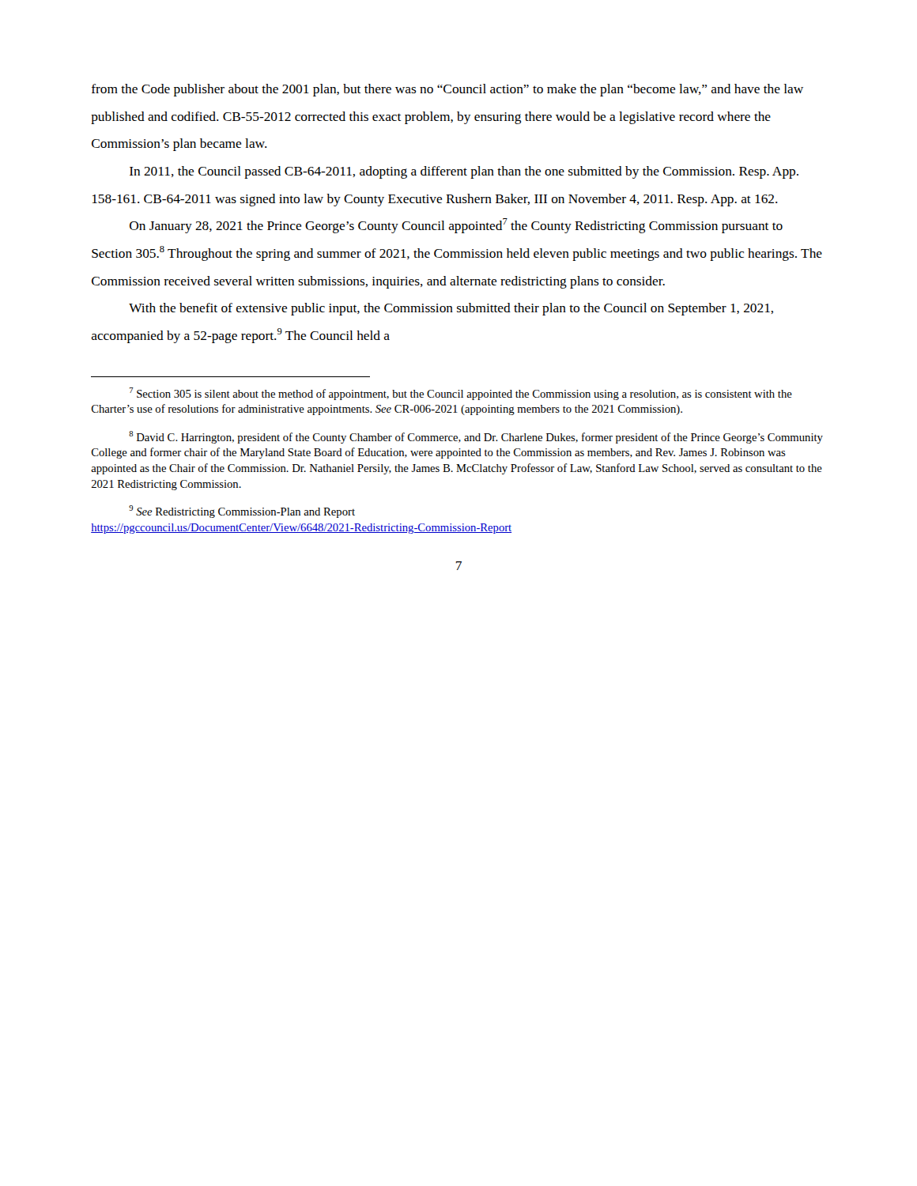from the Code publisher about the 2001 plan, but there was no “Council action” to make the plan “become law,” and have the law published and codified. CB-55-2012 corrected this exact problem, by ensuring there would be a legislative record where the Commission’s plan became law.
In 2011, the Council passed CB-64-2011, adopting a different plan than the one submitted by the Commission. Resp. App. 158-161. CB-64-2011 was signed into law by County Executive Rushern Baker, III on November 4, 2011. Resp. App. at 162.
On January 28, 2021 the Prince George’s County Council appointed7 the County Redistricting Commission pursuant to Section 305.8 Throughout the spring and summer of 2021, the Commission held eleven public meetings and two public hearings. The Commission received several written submissions, inquiries, and alternate redistricting plans to consider.
With the benefit of extensive public input, the Commission submitted their plan to the Council on September 1, 2021, accompanied by a 52-page report.9 The Council held a
7 Section 305 is silent about the method of appointment, but the Council appointed the Commission using a resolution, as is consistent with the Charter’s use of resolutions for administrative appointments. See CR-006-2021 (appointing members to the 2021 Commission).
8 David C. Harrington, president of the County Chamber of Commerce, and Dr. Charlene Dukes, former president of the Prince George’s Community College and former chair of the Maryland State Board of Education, were appointed to the Commission as members, and Rev. James J. Robinson was appointed as the Chair of the Commission. Dr. Nathaniel Persily, the James B. McClatchy Professor of Law, Stanford Law School, served as consultant to the 2021 Redistricting Commission.
9 See Redistricting Commission-Plan and Report
https://pgccouncil.us/DocumentCenter/View/6648/2021-Redistricting-Commission-Report
7